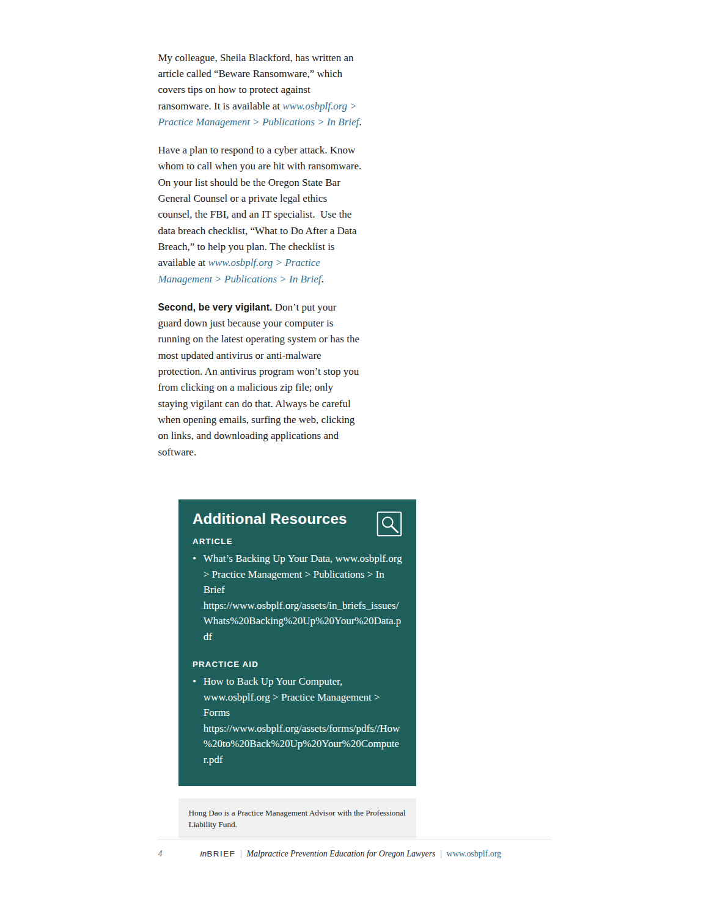My colleague, Sheila Blackford, has written an article called “Beware Ransomware,” which covers tips on how to protect against ransomware. It is available at www.osbplf.org > Practice Management > Publications > In Brief.
Have a plan to respond to a cyber attack. Know whom to call when you are hit with ransomware. On your list should be the Oregon State Bar General Counsel or a private legal ethics counsel, the FBI, and an IT specialist. Use the data breach checklist, “What to Do After a Data Breach,” to help you plan. The checklist is available at www.osbplf.org > Practice Management > Publications > In Brief.
Second, be very vigilant. Don’t put your guard down just because your computer is running on the latest operating system or has the most updated antivirus or anti-malware protection. An antivirus program won’t stop you from clicking on a malicious zip file; only staying vigilant can do that. Always be careful when opening emails, surfing the web, clicking on links, and downloading applications and software.
Additional Resources
Article
What’s Backing Up Your Data, www.osbplf.org > Practice Management > Publications > In Brief https://www.osbplf.org/assets/in_briefs_issues/Whats%20Backing%20Up%20Your%20Data.pdf
Practice Aid
How to Back Up Your Computer, www.osbplf.org > Practice Management > Forms https://www.osbplf.org/assets/forms/pdfs//How%20to%20Back%20Up%20Your%20Computer.pdf
Hong Dao is a Practice Management Advisor with the Professional Liability Fund.
4
in BRIEF | Malpractice Prevention Education for Oregon Lawyers | www.osbplf.org